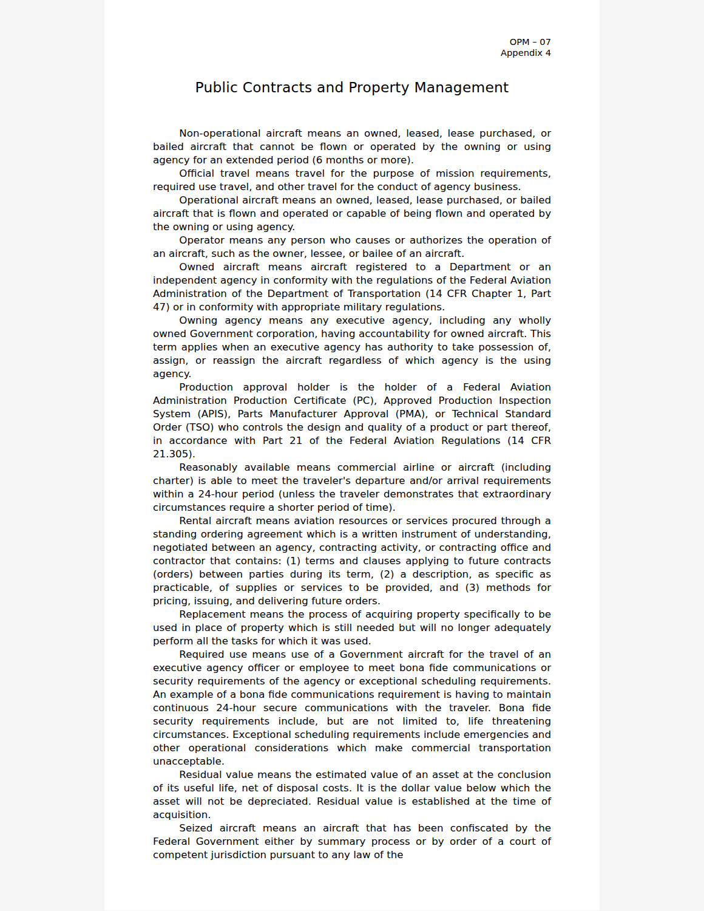OPM – 07 Appendix 4
Public Contracts and Property Management
Non-operational aircraft means an owned, leased, lease purchased, or bailed aircraft that cannot be flown or operated by the owning or using agency for an extended period (6 months or more).
Official travel means travel for the purpose of mission requirements, required use travel, and other travel for the conduct of agency business.
Operational aircraft means an owned, leased, lease purchased, or bailed aircraft that is flown and operated or capable of being flown and operated by the owning or using agency.
Operator means any person who causes or authorizes the operation of an aircraft, such as the owner, lessee, or bailee of an aircraft.
Owned aircraft means aircraft registered to a Department or an independent agency in conformity with the regulations of the Federal Aviation Administration of the Department of Transportation (14 CFR Chapter 1, Part 47) or in conformity with appropriate military regulations.
Owning agency means any executive agency, including any wholly owned Government corporation, having accountability for owned aircraft. This term applies when an executive agency has authority to take possession of, assign, or reassign the aircraft regardless of which agency is the using agency.
Production approval holder is the holder of a Federal Aviation Administration Production Certificate (PC), Approved Production Inspection System (APIS), Parts Manufacturer Approval (PMA), or Technical Standard Order (TSO) who controls the design and quality of a product or part thereof, in accordance with Part 21 of the Federal Aviation Regulations (14 CFR 21.305).
Reasonably available means commercial airline or aircraft (including charter) is able to meet the traveler's departure and/or arrival requirements within a 24-hour period (unless the traveler demonstrates that extraordinary circumstances require a shorter period of time).
Rental aircraft means aviation resources or services procured through a standing ordering agreement which is a written instrument of understanding, negotiated between an agency, contracting activity, or contracting office and contractor that contains: (1) terms and clauses applying to future contracts (orders) between parties during its term, (2) a description, as specific as practicable, of supplies or services to be provided, and (3) methods for pricing, issuing, and delivering future orders.
Replacement means the process of acquiring property specifically to be used in place of property which is still needed but will no longer adequately perform all the tasks for which it was used.
Required use means use of a Government aircraft for the travel of an executive agency officer or employee to meet bona fide communications or security requirements of the agency or exceptional scheduling requirements. An example of a bona fide communications requirement is having to maintain continuous 24-hour secure communications with the traveler. Bona fide security requirements include, but are not limited to, life threatening circumstances. Exceptional scheduling requirements include emergencies and other operational considerations which make commercial transportation unacceptable.
Residual value means the estimated value of an asset at the conclusion of its useful life, net of disposal costs. It is the dollar value below which the asset will not be depreciated. Residual value is established at the time of acquisition.
Seized aircraft means an aircraft that has been confiscated by the Federal Government either by summary process or by order of a court of competent jurisdiction pursuant to any law of the